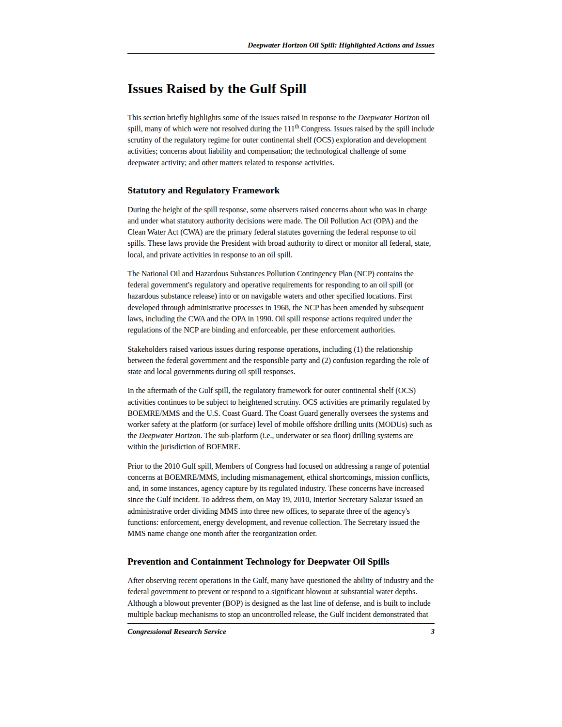Deepwater Horizon Oil Spill: Highlighted Actions and Issues
Issues Raised by the Gulf Spill
This section briefly highlights some of the issues raised in response to the Deepwater Horizon oil spill, many of which were not resolved during the 111th Congress. Issues raised by the spill include scrutiny of the regulatory regime for outer continental shelf (OCS) exploration and development activities; concerns about liability and compensation; the technological challenge of some deepwater activity; and other matters related to response activities.
Statutory and Regulatory Framework
During the height of the spill response, some observers raised concerns about who was in charge and under what statutory authority decisions were made. The Oil Pollution Act (OPA) and the Clean Water Act (CWA) are the primary federal statutes governing the federal response to oil spills. These laws provide the President with broad authority to direct or monitor all federal, state, local, and private activities in response to an oil spill.
The National Oil and Hazardous Substances Pollution Contingency Plan (NCP) contains the federal government's regulatory and operative requirements for responding to an oil spill (or hazardous substance release) into or on navigable waters and other specified locations. First developed through administrative processes in 1968, the NCP has been amended by subsequent laws, including the CWA and the OPA in 1990. Oil spill response actions required under the regulations of the NCP are binding and enforceable, per these enforcement authorities.
Stakeholders raised various issues during response operations, including (1) the relationship between the federal government and the responsible party and (2) confusion regarding the role of state and local governments during oil spill responses.
In the aftermath of the Gulf spill, the regulatory framework for outer continental shelf (OCS) activities continues to be subject to heightened scrutiny. OCS activities are primarily regulated by BOEMRE/MMS and the U.S. Coast Guard. The Coast Guard generally oversees the systems and worker safety at the platform (or surface) level of mobile offshore drilling units (MODUs) such as the Deepwater Horizon. The sub-platform (i.e., underwater or sea floor) drilling systems are within the jurisdiction of BOEMRE.
Prior to the 2010 Gulf spill, Members of Congress had focused on addressing a range of potential concerns at BOEMRE/MMS, including mismanagement, ethical shortcomings, mission conflicts, and, in some instances, agency capture by its regulated industry. These concerns have increased since the Gulf incident. To address them, on May 19, 2010, Interior Secretary Salazar issued an administrative order dividing MMS into three new offices, to separate three of the agency's functions: enforcement, energy development, and revenue collection. The Secretary issued the MMS name change one month after the reorganization order.
Prevention and Containment Technology for Deepwater Oil Spills
After observing recent operations in the Gulf, many have questioned the ability of industry and the federal government to prevent or respond to a significant blowout at substantial water depths. Although a blowout preventer (BOP) is designed as the last line of defense, and is built to include multiple backup mechanisms to stop an uncontrolled release, the Gulf incident demonstrated that
Congressional Research Service 3